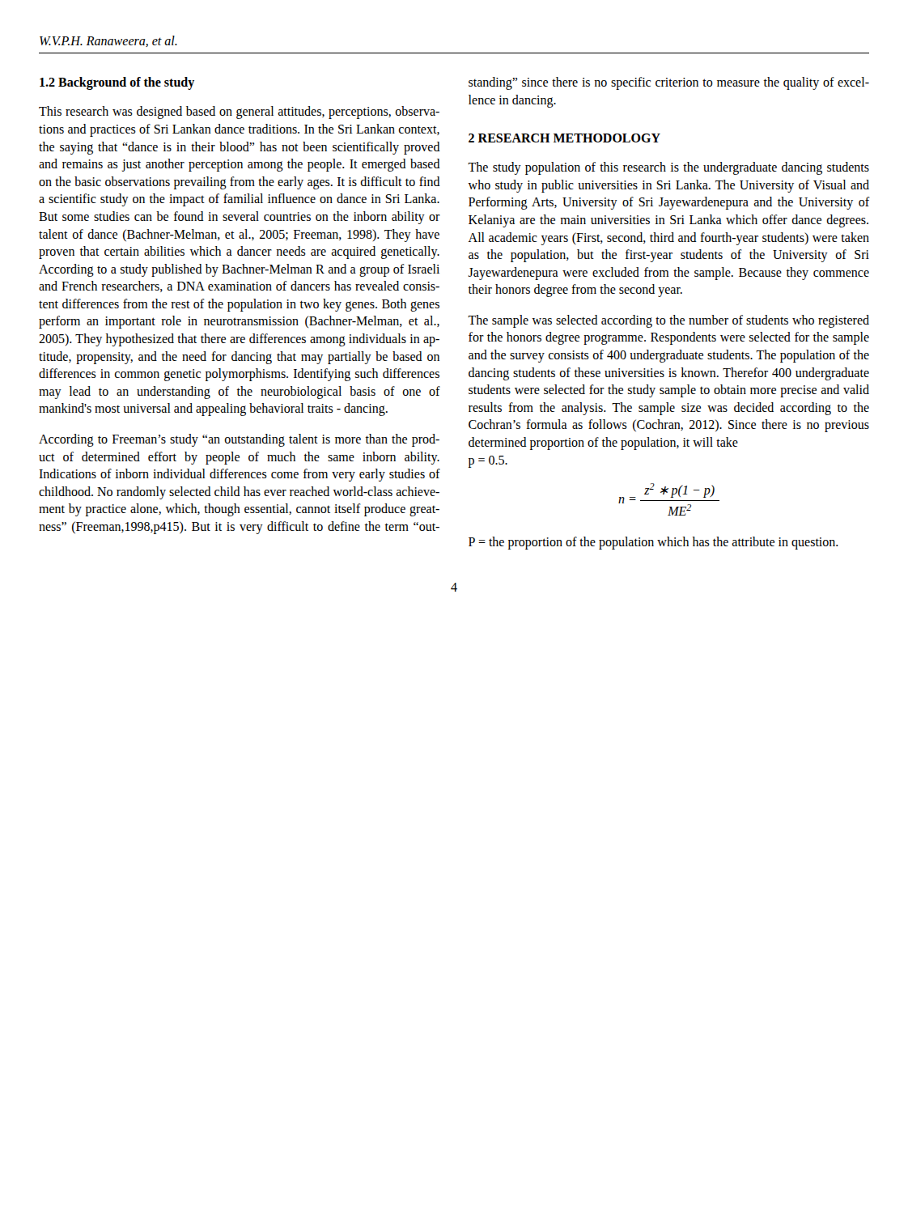W.V.P.H. Ranaweera, et al.
1.2 Background of the study
This research was designed based on general attitudes, perceptions, observations and practices of Sri Lankan dance traditions. In the Sri Lankan context, the saying that “dance is in their blood” has not been scientifically proved and remains as just another perception among the people. It emerged based on the basic observations prevailing from the early ages. It is difficult to find a scientific study on the impact of familial influence on dance in Sri Lanka. But some studies can be found in several countries on the inborn ability or talent of dance (Bachner-Melman, et al., 2005; Freeman, 1998). They have proven that certain abilities which a dancer needs are acquired genetically. According to a study published by Bachner-Melman R and a group of Israeli and French researchers, a DNA examination of dancers has revealed consistent differences from the rest of the population in two key genes. Both genes perform an important role in neurotransmission (Bachner-Melman, et al., 2005). They hypothesized that there are differences among individuals in aptitude, propensity, and the need for dancing that may partially be based on differences in common genetic polymorphisms. Identifying such differences may lead to an understanding of the neurobiological basis of one of mankind's most universal and appealing behavioral traits - dancing.
According to Freeman’s study “an outstanding talent is more than the product of determined effort by people of much the same inborn ability. Indications of inborn individual differences come from very early studies of childhood. No randomly selected child has ever reached world-class achievement by practice alone, which, though essential, cannot itself produce greatness” (Freeman,1998,p415). But it is very difficult to define the term “outstanding” since there is no specific criterion to measure the quality of excellence in dancing.
2 RESEARCH METHODOLOGY
The study population of this research is the undergraduate dancing students who study in public universities in Sri Lanka. The University of Visual and Performing Arts, University of Sri Jayewardenepura and the University of Kelaniya are the main universities in Sri Lanka which offer dance degrees. All academic years (First, second, third and fourth-year students) were taken as the population, but the first-year students of the University of Sri Jayewardenepura were excluded from the sample. Because they commence their honors degree from the second year.
The sample was selected according to the number of students who registered for the honors degree programme. Respondents were selected for the sample and the survey consists of 400 undergraduate students. The population of the dancing students of these universities is known. Therefor 400 undergraduate students were selected for the study sample to obtain more precise and valid results from the analysis. The sample size was decided according to the Cochran’s formula as follows (Cochran, 2012). Since there is no previous determined proportion of the population, it will take
p = 0.5.
n = z2 ∗ p(1 − p) ME2
P = the proportion of the population which has the attribute in question.
4